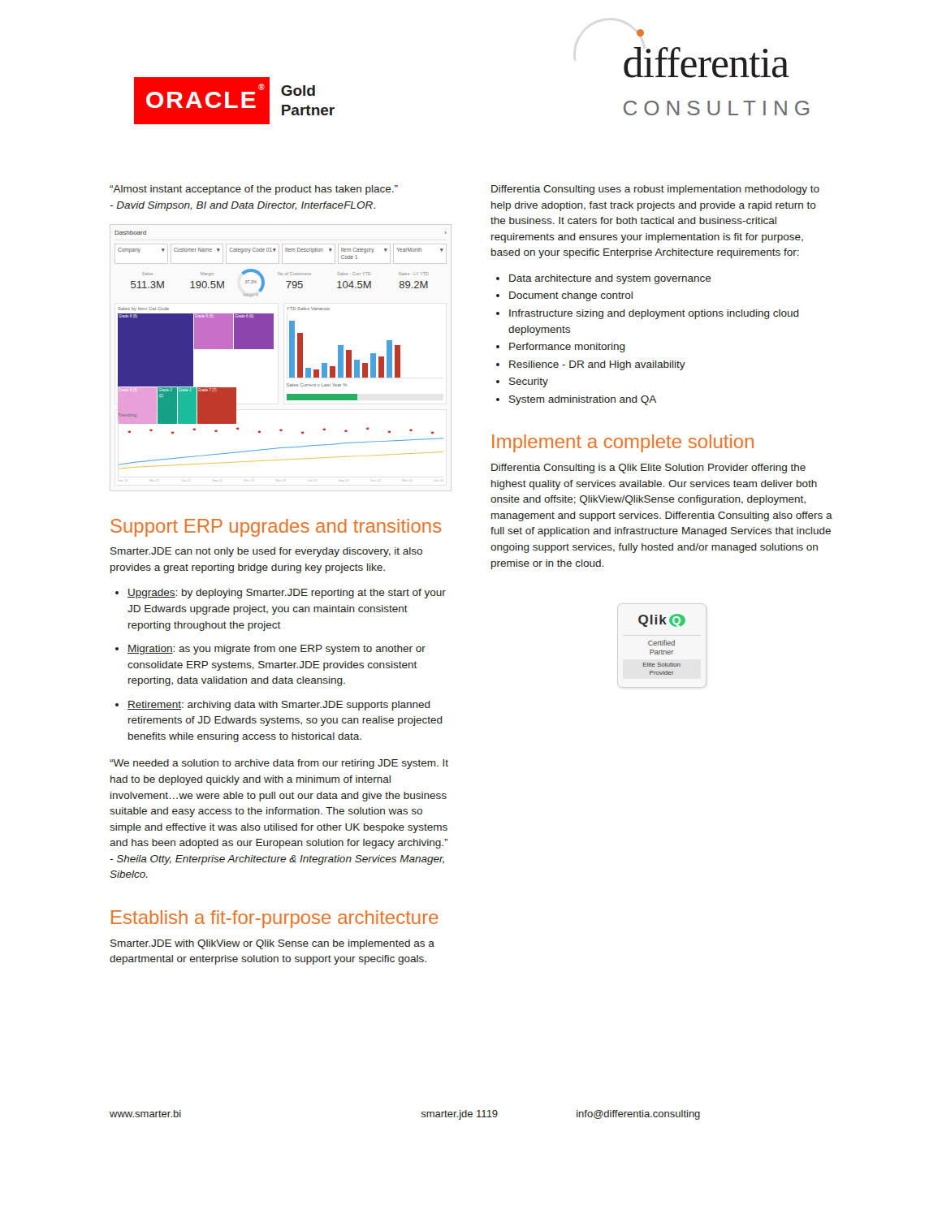ORACLE®
Gold
Partner
differentia
CONSULTING
“Almost instant acceptance of the product has taken place.”
- David Simpson, BI and Data Director, InterfaceFLOR.
Dashboard›
Company ▾ Customer Name ▾ Category Code 01 ▾ Item Description ▾ Item Category Code 1 ▾ YearMonth ▾
Sales 511.3M
Margin 190.5M
37.2%Margin %
No.of Customers 795
Sales - Curr YTD 104.5M
Sales - LY YTD 89.2M
Sales by Item Cat Code
Grade 8 (8)
Grade 5 (5)
Grade 6 (6)
Grade 9 (9)
Grade 2 (2)
Grade 1
Grade 7 (7)
YTD Sales Variance
Sales Current v Last Year %
Trending
Dec-11 Mar-12 Jun-12 Sep-12 Dec-12 Mar-13 Jun-13 Sep-13 Dec-13 Mar-14 Jun-14
Support ERP upgrades and transitions
Smarter.JDE can not only be used for everyday discovery, it also provides a great reporting bridge during key projects like.
Upgrades: by deploying Smarter.JDE reporting at the start of your JD Edwards upgrade project, you can maintain consistent reporting throughout the project
Migration: as you migrate from one ERP system to another or consolidate ERP systems, Smarter.JDE provides consistent reporting, data validation and data cleansing.
Retirement: archiving data with Smarter.JDE supports planned retirements of JD Edwards systems, so you can realise projected benefits while ensuring access to historical data.
“We needed a solution to archive data from our retiring JDE system. It had to be deployed quickly and with a minimum of internal involvement…we were able to pull out our data and give the business suitable and easy access to the information. The solution was so simple and effective it was also utilised for other UK bespoke systems and has been adopted as our European solution for legacy archiving.” - Sheila Otty, Enterprise Architecture & Integration Services Manager, Sibelco.
Establish a fit-for-purpose architecture
Smarter.JDE with QlikView or Qlik Sense can be implemented as a departmental or enterprise solution to support your specific goals.
Differentia Consulting uses a robust implementation methodology to help drive adoption, fast track projects and provide a rapid return to the business. It caters for both tactical and business-critical requirements and ensures your implementation is fit for purpose, based on your specific Enterprise Architecture requirements for:
Data architecture and system governance
Document change control
Infrastructure sizing and deployment options including cloud deployments
Performance monitoring
Resilience - DR and High availability
Security
System administration and QA
Implement a complete solution
Differentia Consulting is a Qlik Elite Solution Provider offering the highest quality of services available. Our services team deliver both onsite and offsite; QlikView/QlikSense configuration, deployment, management and support services. Differentia Consulting also offers a full set of application and infrastructure Managed Services that include ongoing support services, fully hosted and/or managed solutions on premise or in the cloud.
QlikQ
Certified
Partner
Elite Solution
Provider
www.smarter.bi smarter.jde 1119 info@differentia.consulting